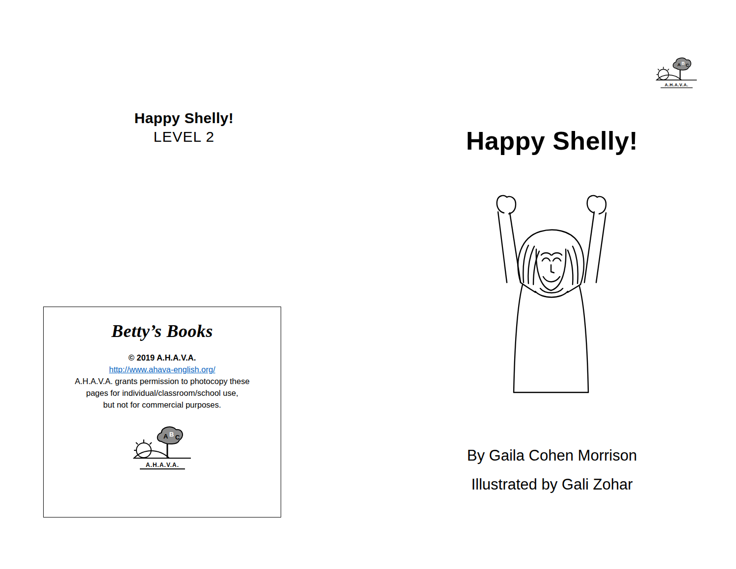Happy Shelly!
LEVEL 2
Betty’s Books
© 2019 A.H.A.V.A.
http://www.ahava-english.org/
A.H.A.V.A. grants permission to photocopy these
pages for individual/classroom/school use,
but not for commercial purposes.
A B C A.H.A.V.A.
A B C A.H.A.V.A.
Happy Shelly!
By Gaila Cohen Morrison
Illustrated by Gali Zohar